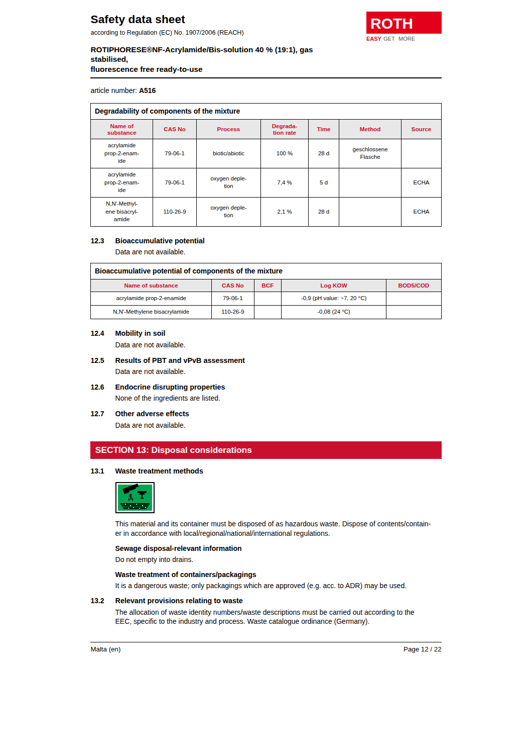ROTH ® EASY GET MORE
Safety data sheet
according to Regulation (EC) No. 1907/2006 (REACH)
ROTIPHORESE®NF-Acrylamide/Bis-solution 40 % (19:1), gas stabilised,
fluorescence free ready-to-use
article number: A516
Degradability of components of the mixture
| Name of substance | CAS No | Process | Degrada- tion rate | Time | Method | Source |
| --- | --- | --- | --- | --- | --- | --- |
| acrylamide prop-2-enam- ide | 79-06-1 | biotic/abiotic | 100 % | 28 d | geschlossene Flasche | |
| acrylamide prop-2-enam- ide | 79-06-1 | oxygen deple- tion | 7,4 % | 5 d | | ECHA |
| N,N'-Methyl- ene bisacryl- amide | 110-26-9 | oxygen deple- tion | 2,1 % | 28 d | | ECHA |
12.3
Bioaccumulative potential
Data are not available.
Bioaccumulative potential of components of the mixture
| Name of substance | CAS No | BCF | Log KOW | BOD5/COD |
| --- | --- | --- | --- | --- |
| acrylamide prop-2-enamide | 79-06-1 | | -0,9 (pH value: ~7, 20 °C) | |
| N,N'-Methylene bisacrylamide | 110-26-9 | | -0,08 (24 °C) | |
12.4
Mobility in soil
Data are not available.
12.5
Results of PBT and vPvB assessment
Data are not available.
12.6
Endocrine disrupting properties
None of the ingredients are listed.
12.7
Other adverse effects
Data are not available.
SECTION 13: Disposal considerations
13.1
Waste treatment methods
This material and its container must be disposed of as hazardous waste. Dispose of contents/contain-
er in accordance with local/regional/national/international regulations.
Sewage disposal-relevant information
Do not empty into drains.
Waste treatment of containers/packagings
It is a dangerous waste; only packagings which are approved (e.g. acc. to ADR) may be used.
13.2
Relevant provisions relating to waste
The allocation of waste identity numbers/waste descriptions must be carried out according to the
EEC, specific to the industry and process. Waste catalogue ordinance (Germany).
Malta (en) Page 12 / 22